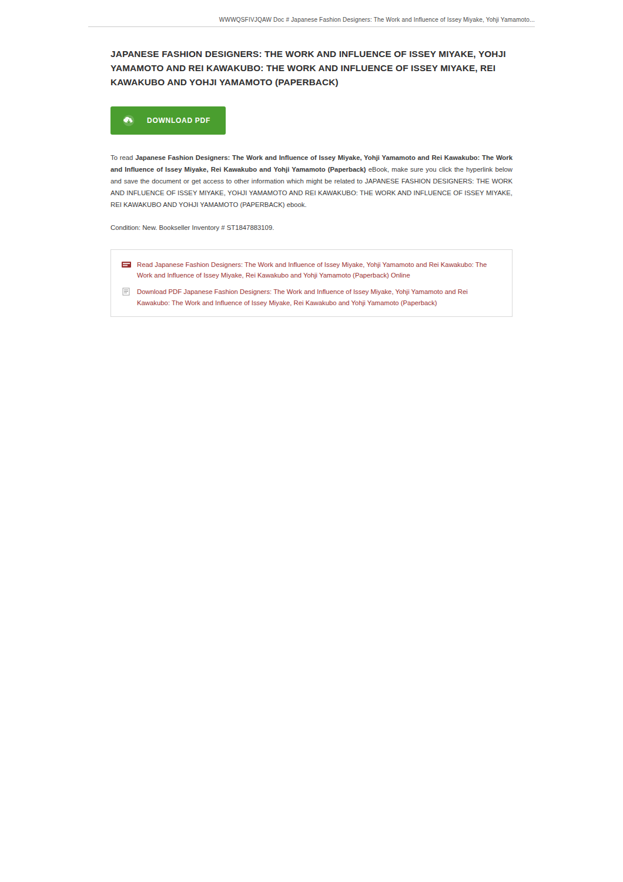WWWQSFIVJQAW Doc # Japanese Fashion Designers: The Work and Influence of Issey Miyake, Yohji Yamamoto...
JAPANESE FASHION DESIGNERS: THE WORK AND INFLUENCE OF ISSEY MIYAKE, YOHJI YAMAMOTO AND REI KAWAKUBO: THE WORK AND INFLUENCE OF ISSEY MIYAKE, REI KAWAKUBO AND YOHJI YAMAMOTO (PAPERBACK)
DOWNLOAD PDF
To read Japanese Fashion Designers: The Work and Influence of Issey Miyake, Yohji Yamamoto and Rei Kawakubo: The Work and Influence of Issey Miyake, Rei Kawakubo and Yohji Yamamoto (Paperback) eBook, make sure you click the hyperlink below and save the document or get access to other information which might be related to JAPANESE FASHION DESIGNERS: THE WORK AND INFLUENCE OF ISSEY MIYAKE, YOHJI YAMAMOTO AND REI KAWAKUBO: THE WORK AND INFLUENCE OF ISSEY MIYAKE, REI KAWAKUBO AND YOHJI YAMAMOTO (PAPERBACK) ebook.
Condition: New. Bookseller Inventory # ST1847883109.
Read Japanese Fashion Designers: The Work and Influence of Issey Miyake, Yohji Yamamoto and Rei Kawakubo: The Work and Influence of Issey Miyake, Rei Kawakubo and Yohji Yamamoto (Paperback) Online
Download PDF Japanese Fashion Designers: The Work and Influence of Issey Miyake, Yohji Yamamoto and Rei Kawakubo: The Work and Influence of Issey Miyake, Rei Kawakubo and Yohji Yamamoto (Paperback)